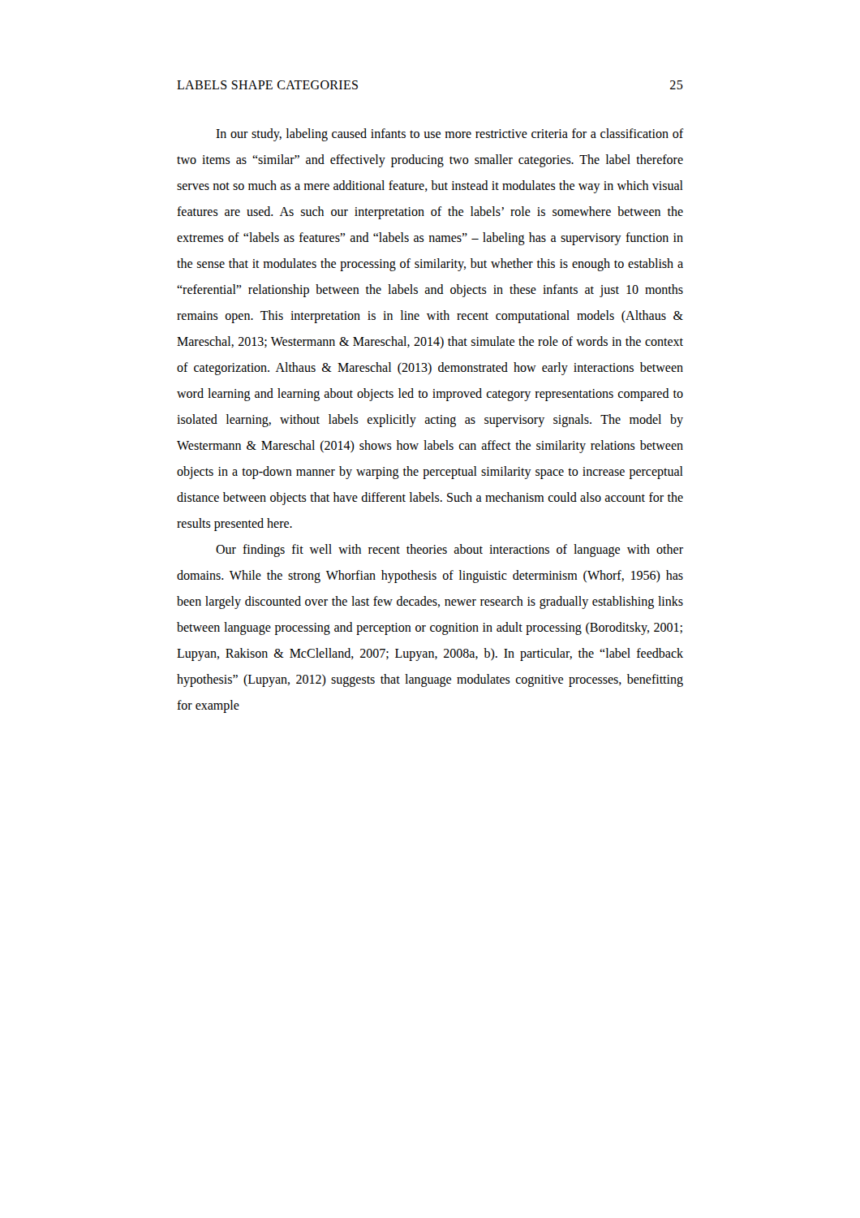Labels shape categories 25
In our study, labeling caused infants to use more restrictive criteria for a classification of two items as “similar” and effectively producing two smaller categories. The label therefore serves not so much as a mere additional feature, but instead it modulates the way in which visual features are used. As such our interpretation of the labels’ role is somewhere between the extremes of “labels as features” and “labels as names” – labeling has a supervisory function in the sense that it modulates the processing of similarity, but whether this is enough to establish a “referential” relationship between the labels and objects in these infants at just 10 months remains open. This interpretation is in line with recent computational models (Althaus & Mareschal, 2013; Westermann & Mareschal, 2014) that simulate the role of words in the context of categorization. Althaus & Mareschal (2013) demonstrated how early interactions between word learning and learning about objects led to improved category representations compared to isolated learning, without labels explicitly acting as supervisory signals. The model by Westermann & Mareschal (2014) shows how labels can affect the similarity relations between objects in a top-down manner by warping the perceptual similarity space to increase perceptual distance between objects that have different labels. Such a mechanism could also account for the results presented here.
Our findings fit well with recent theories about interactions of language with other domains. While the strong Whorfian hypothesis of linguistic determinism (Whorf, 1956) has been largely discounted over the last few decades, newer research is gradually establishing links between language processing and perception or cognition in adult processing (Boroditsky, 2001; Lupyan, Rakison & McClelland, 2007; Lupyan, 2008a, b). In particular, the “label feedback hypothesis” (Lupyan, 2012) suggests that language modulates cognitive processes, benefitting for example